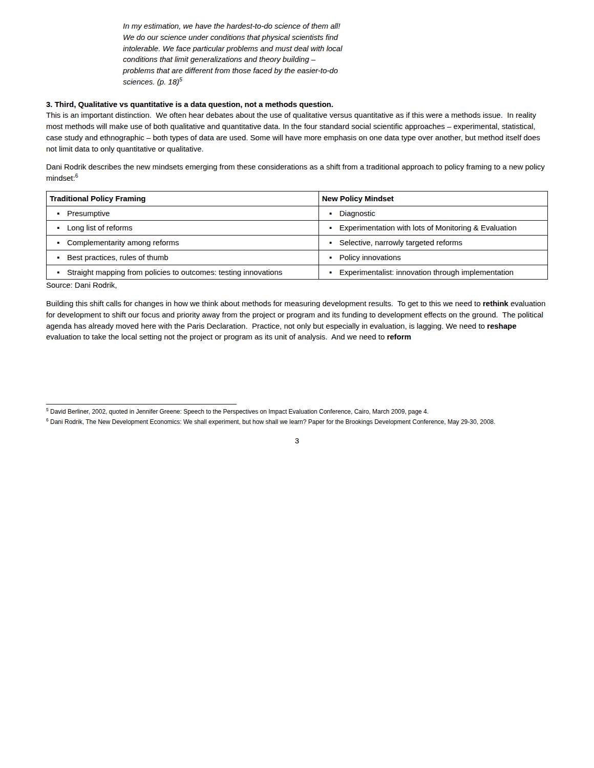In my estimation, we have the hardest-to-do science of them all! We do our science under conditions that physical scientists find intolerable. We face particular problems and must deal with local conditions that limit generalizations and theory building – problems that are different from those faced by the easier-to-do sciences. (p. 18)5
3. Third, Qualitative vs quantitative is a data question, not a methods question.
This is an important distinction. We often hear debates about the use of qualitative versus quantitative as if this were a methods issue. In reality most methods will make use of both qualitative and quantitative data. In the four standard social scientific approaches – experimental, statistical, case study and ethnographic – both types of data are used. Some will have more emphasis on one data type over another, but method itself does not limit data to only quantitative or qualitative.
Dani Rodrik describes the new mindsets emerging from these considerations as a shift from a traditional approach to policy framing to a new policy mindset:6
| Traditional Policy Framing | New Policy Mindset |
| --- | --- |
| Presumptive | Diagnostic |
| Long list of reforms | Experimentation with lots of Monitoring & Evaluation |
| Complementarity among reforms | Selective, narrowly targeted reforms |
| Best practices, rules of thumb | Policy innovations |
| Straight mapping from policies to outcomes: testing innovations | Experimentalist: innovation through implementation |
Source: Dani Rodrik,
Building this shift calls for changes in how we think about methods for measuring development results. To get to this we need to rethink evaluation for development to shift our focus and priority away from the project or program and its funding to development effects on the ground. The political agenda has already moved here with the Paris Declaration. Practice, not only but especially in evaluation, is lagging. We need to reshape evaluation to take the local setting not the project or program as its unit of analysis. And we need to reform
5 David Berliner, 2002, quoted in Jennifer Greene: Speech to the Perspectives on Impact Evaluation Conference, Cairo, March 2009, page 4.
6 Dani Rodrik, The New Development Economics: We shall experiment, but how shall we learn? Paper for the Brookings Development Conference, May 29-30, 2008.
3